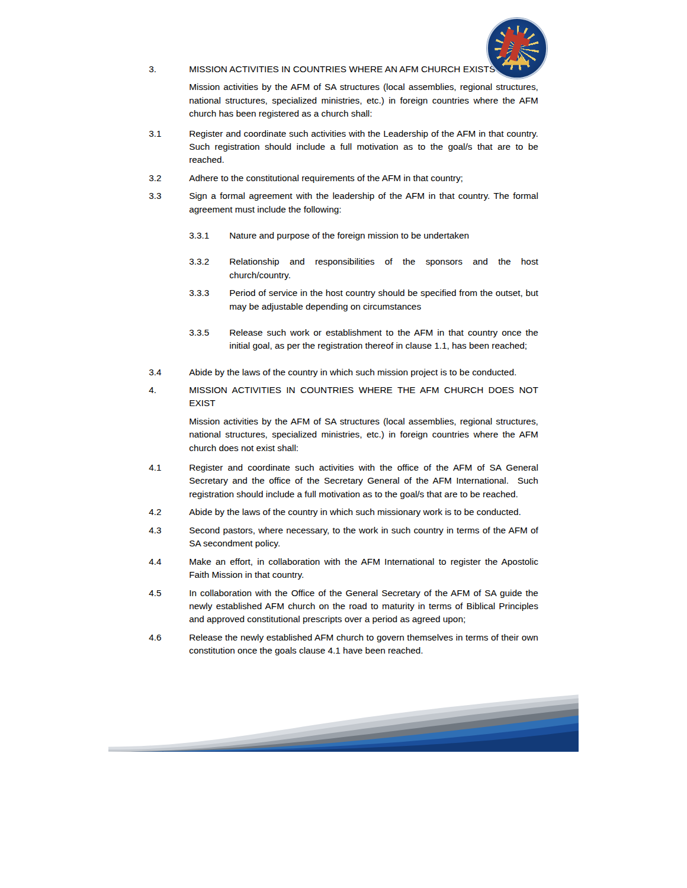3.
MISSION ACTIVITIES IN COUNTRIES WHERE AN AFM CHURCH EXISTS
Mission activities by the AFM of SA structures (local assemblies, regional structures, national structures, specialized ministries, etc.) in foreign countries where the AFM church has been registered as a church shall:
3.1
Register and coordinate such activities with the Leadership of the AFM in that country. Such registration should include a full motivation as to the goal/s that are to be reached.
3.2
Adhere to the constitutional requirements of the AFM in that country;
3.3
Sign a formal agreement with the leadership of the AFM in that country. The formal agreement must include the following:
3.3.1
Nature and purpose of the foreign mission to be undertaken
3.3.2
Relationship and responsibilities of the sponsors and the host church/country.
3.3.3
Period of service in the host country should be specified from the outset, but may be adjustable depending on circumstances
3.3.5
Release such work or establishment to the AFM in that country once the initial goal, as per the registration thereof in clause 1.1, has been reached;
3.4
Abide by the laws of the country in which such mission project is to be conducted.
4.
MISSION ACTIVITIES IN COUNTRIES WHERE THE AFM CHURCH DOES NOT EXIST
Mission activities by the AFM of SA structures (local assemblies, regional structures, national structures, specialized ministries, etc.) in foreign countries where the AFM church does not exist shall:
4.1
Register and coordinate such activities with the office of the AFM of SA General Secretary and the office of the Secretary General of the AFM International. Such registration should include a full motivation as to the goal/s that are to be reached.
4.2
Abide by the laws of the country in which such missionary work is to be conducted.
4.3
Second pastors, where necessary, to the work in such country in terms of the AFM of SA secondment policy.
4.4
Make an effort, in collaboration with the AFM International to register the Apostolic Faith Mission in that country.
4.5
In collaboration with the Office of the General Secretary of the AFM of SA guide the newly established AFM church on the road to maturity in terms of Biblical Principles and approved constitutional prescripts over a period as agreed upon;
4.6
Release the newly established AFM church to govern themselves in terms of their own constitution once the goals clause 4.1 have been reached.